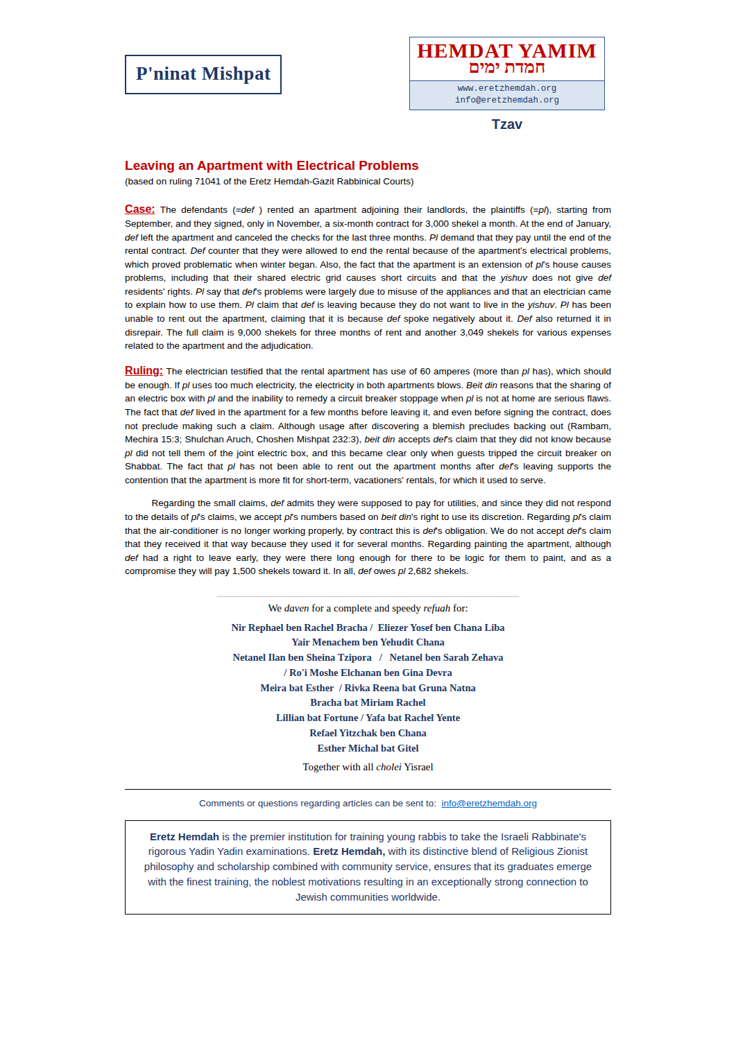P'ninat Mishpat
HEMDAT YAMIM
חמדת ימים
www.eretzhemdah.org
info@eretzhemdah.org
Tzav
Leaving an Apartment with Electrical Problems
(based on ruling 71041 of the Eretz Hemdah-Gazit Rabbinical Courts)
Case: The defendants (=def ) rented an apartment adjoining their landlords, the plaintiffs (=pl), starting from September, and they signed, only in November, a six-month contract for 3,000 shekel a month. At the end of January, def left the apartment and canceled the checks for the last three months. Pl demand that they pay until the end of the rental contract. Def counter that they were allowed to end the rental because of the apartment's electrical problems, which proved problematic when winter began. Also, the fact that the apartment is an extension of pl's house causes problems, including that their shared electric grid causes short circuits and that the yishuv does not give def residents' rights. Pl say that def's problems were largely due to misuse of the appliances and that an electrician came to explain how to use them. Pl claim that def is leaving because they do not want to live in the yishuv. Pl has been unable to rent out the apartment, claiming that it is because def spoke negatively about it. Def also returned it in disrepair. The full claim is 9,000 shekels for three months of rent and another 3,049 shekels for various expenses related to the apartment and the adjudication.
Ruling: The electrician testified that the rental apartment has use of 60 amperes (more than pl has), which should be enough. If pl uses too much electricity, the electricity in both apartments blows. Beit din reasons that the sharing of an electric box with pl and the inability to remedy a circuit breaker stoppage when pl is not at home are serious flaws. The fact that def lived in the apartment for a few months before leaving it, and even before signing the contract, does not preclude making such a claim. Although usage after discovering a blemish precludes backing out (Rambam, Mechira 15:3; Shulchan Aruch, Choshen Mishpat 232:3), beit din accepts def's claim that they did not know because pl did not tell them of the joint electric box, and this became clear only when guests tripped the circuit breaker on Shabbat. The fact that pl has not been able to rent out the apartment months after def's leaving supports the contention that the apartment is more fit for short-term, vacationers' rentals, for which it used to serve.
Regarding the small claims, def admits they were supposed to pay for utilities, and since they did not respond to the details of pl's claims, we accept pl's numbers based on beit din's right to use its discretion. Regarding pl's claim that the air-conditioner is no longer working properly, by contract this is def's obligation. We do not accept def's claim that they received it that way because they used it for several months. Regarding painting the apartment, although def had a right to leave early, they were there long enough for there to be logic for them to paint, and as a compromise they will pay 1,500 shekels toward it. In all, def owes pl 2,682 shekels.
We daven for a complete and speedy refuah for:
Nir Rephael ben Rachel Bracha / Eliezer Yosef ben Chana Liba
Yair Menachem ben Yehudit Chana
Netanel Ilan ben Sheina Tzipora / Netanel ben Sarah Zehava
/ Ro'i Moshe Elchanan ben Gina Devra
Meira bat Esther / Rivka Reena bat Gruna Natna
Bracha bat Miriam Rachel
Lillian bat Fortune / Yafa bat Rachel Yente
Refael Yitzchak ben Chana
Esther Michal bat Gitel
Together with all cholei Yisrael
Comments or questions regarding articles can be sent to: info@eretzhemdah.org
Eretz Hemdah is the premier institution for training young rabbis to take the Israeli Rabbinate's rigorous Yadin Yadin examinations. Eretz Hemdah, with its distinctive blend of Religious Zionist philosophy and scholarship combined with community service, ensures that its graduates emerge with the finest training, the noblest motivations resulting in an exceptionally strong connection to Jewish communities worldwide.